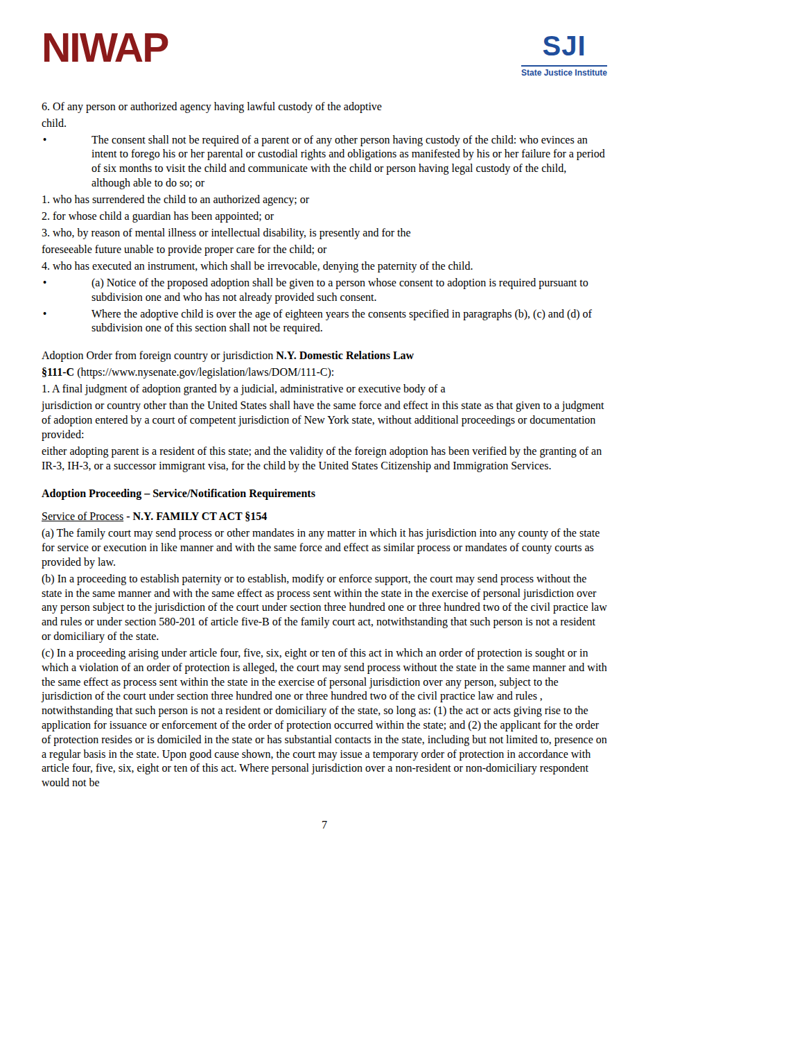NIWAP
SJI
State Justice Institute
6. Of any person or authorized agency having lawful custody of the adoptive
child.
•The consent shall not be required of a parent or of any other person having custody of the child: who evinces an intent to forego his or her parental or custodial rights and obligations as manifested by his or her failure for a period of six months to visit the child and communicate with the child or person having legal custody of the child, although able to do so; or
1. who has surrendered the child to an authorized agency; or
2. for whose child a guardian has been appointed; or
3. who, by reason of mental illness or intellectual disability, is presently and for the
foreseeable future unable to provide proper care for the child; or
4. who has executed an instrument, which shall be irrevocable, denying the paternity of the child.
•(a) Notice of the proposed adoption shall be given to a person whose consent to adoption is required pursuant to subdivision one and who has not already provided such consent.
•Where the adoptive child is over the age of eighteen years the consents specified in paragraphs (b), (c) and (d) of subdivision one of this section shall not be required.
Adoption Order from foreign country or jurisdiction N.Y. Domestic Relations Law
§111-C (https://www.nysenate.gov/legislation/laws/DOM/111-C):
1. A final judgment of adoption granted by a judicial, administrative or executive body of a
jurisdiction or country other than the United States shall have the same force and effect in this state as that given to a judgment of adoption entered by a court of competent jurisdiction of New York state, without additional proceedings or documentation provided:
either adopting parent is a resident of this state; and the validity of the foreign adoption has been verified by the granting of an IR-3, IH-3, or a successor immigrant visa, for the child by the United States Citizenship and Immigration Services.
Adoption Proceeding – Service/Notification Requirements
Service of Process - N.Y. FAMILY CT ACT §154
(a) The family court may send process or other mandates in any matter in which it has jurisdiction into any county of the state for service or execution in like manner and with the same force and effect as similar process or mandates of county courts as provided by law.
(b) In a proceeding to establish paternity or to establish, modify or enforce support, the court may send process without the state in the same manner and with the same effect as process sent within the state in the exercise of personal jurisdiction over any person subject to the jurisdiction of the court under section three hundred one or three hundred two of the civil practice law and rules or under section 580-201 of article five-B of the family court act, notwithstanding that such person is not a resident or domiciliary of the state.
(c) In a proceeding arising under article four, five, six, eight or ten of this act in which an order of protection is sought or in which a violation of an order of protection is alleged, the court may send process without the state in the same manner and with the same effect as process sent within the state in the exercise of personal jurisdiction over any person, subject to the jurisdiction of the court under section three hundred one or three hundred two of the civil practice law and rules , notwithstanding that such person is not a resident or domiciliary of the state, so long as: (1) the act or acts giving rise to the application for issuance or enforcement of the order of protection occurred within the state; and (2) the applicant for the order of protection resides or is domiciled in the state or has substantial contacts in the state, including but not limited to, presence on a regular basis in the state. Upon good cause shown, the court may issue a temporary order of protection in accordance with article four, five, six, eight or ten of this act. Where personal jurisdiction over a non-resident or non-domiciliary respondent would not be
7